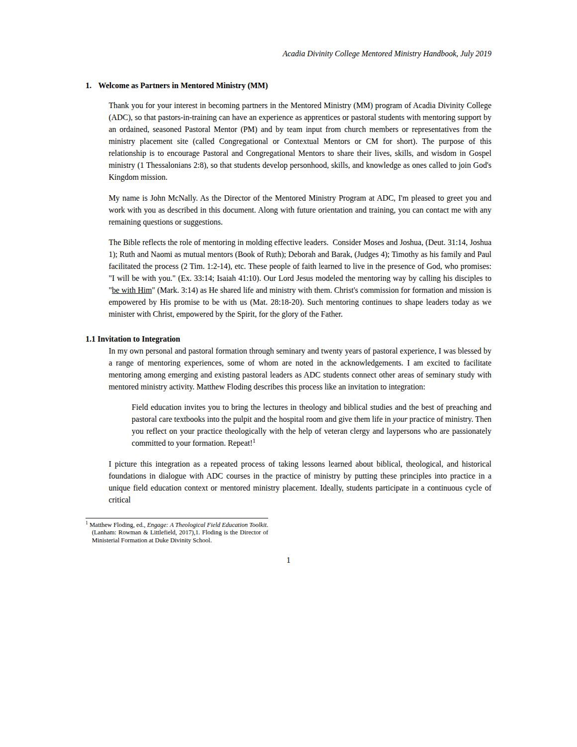Acadia Divinity College Mentored Ministry Handbook, July 2019
1. Welcome as Partners in Mentored Ministry (MM)
Thank you for your interest in becoming partners in the Mentored Ministry (MM) program of Acadia Divinity College (ADC), so that pastors-in-training can have an experience as apprentices or pastoral students with mentoring support by an ordained, seasoned Pastoral Mentor (PM) and by team input from church members or representatives from the ministry placement site (called Congregational or Contextual Mentors or CM for short). The purpose of this relationship is to encourage Pastoral and Congregational Mentors to share their lives, skills, and wisdom in Gospel ministry (1 Thessalonians 2:8), so that students develop personhood, skills, and knowledge as ones called to join God's Kingdom mission.
My name is John McNally. As the Director of the Mentored Ministry Program at ADC, I'm pleased to greet you and work with you as described in this document. Along with future orientation and training, you can contact me with any remaining questions or suggestions.
The Bible reflects the role of mentoring in molding effective leaders. Consider Moses and Joshua, (Deut. 31:14, Joshua 1); Ruth and Naomi as mutual mentors (Book of Ruth); Deborah and Barak, (Judges 4); Timothy as his family and Paul facilitated the process (2 Tim. 1:2-14), etc. These people of faith learned to live in the presence of God, who promises: "I will be with you." (Ex. 33:14; Isaiah 41:10). Our Lord Jesus modeled the mentoring way by calling his disciples to "be with Him" (Mark. 3:14) as He shared life and ministry with them. Christ's commission for formation and mission is empowered by His promise to be with us (Mat. 28:18-20). Such mentoring continues to shape leaders today as we minister with Christ, empowered by the Spirit, for the glory of the Father.
1.1 Invitation to Integration
In my own personal and pastoral formation through seminary and twenty years of pastoral experience, I was blessed by a range of mentoring experiences, some of whom are noted in the acknowledgements. I am excited to facilitate mentoring among emerging and existing pastoral leaders as ADC students connect other areas of seminary study with mentored ministry activity. Matthew Floding describes this process like an invitation to integration:
Field education invites you to bring the lectures in theology and biblical studies and the best of preaching and pastoral care textbooks into the pulpit and the hospital room and give them life in your practice of ministry. Then you reflect on your practice theologically with the help of veteran clergy and laypersons who are passionately committed to your formation. Repeat!1
I picture this integration as a repeated process of taking lessons learned about biblical, theological, and historical foundations in dialogue with ADC courses in the practice of ministry by putting these principles into practice in a unique field education context or mentored ministry placement. Ideally, students participate in a continuous cycle of critical
1 Matthew Floding, ed., Engage: A Theological Field Education Toolkit. (Lanham: Rowman & Littlefield, 2017),1. Floding is the Director of Ministerial Formation at Duke Divinity School.
1